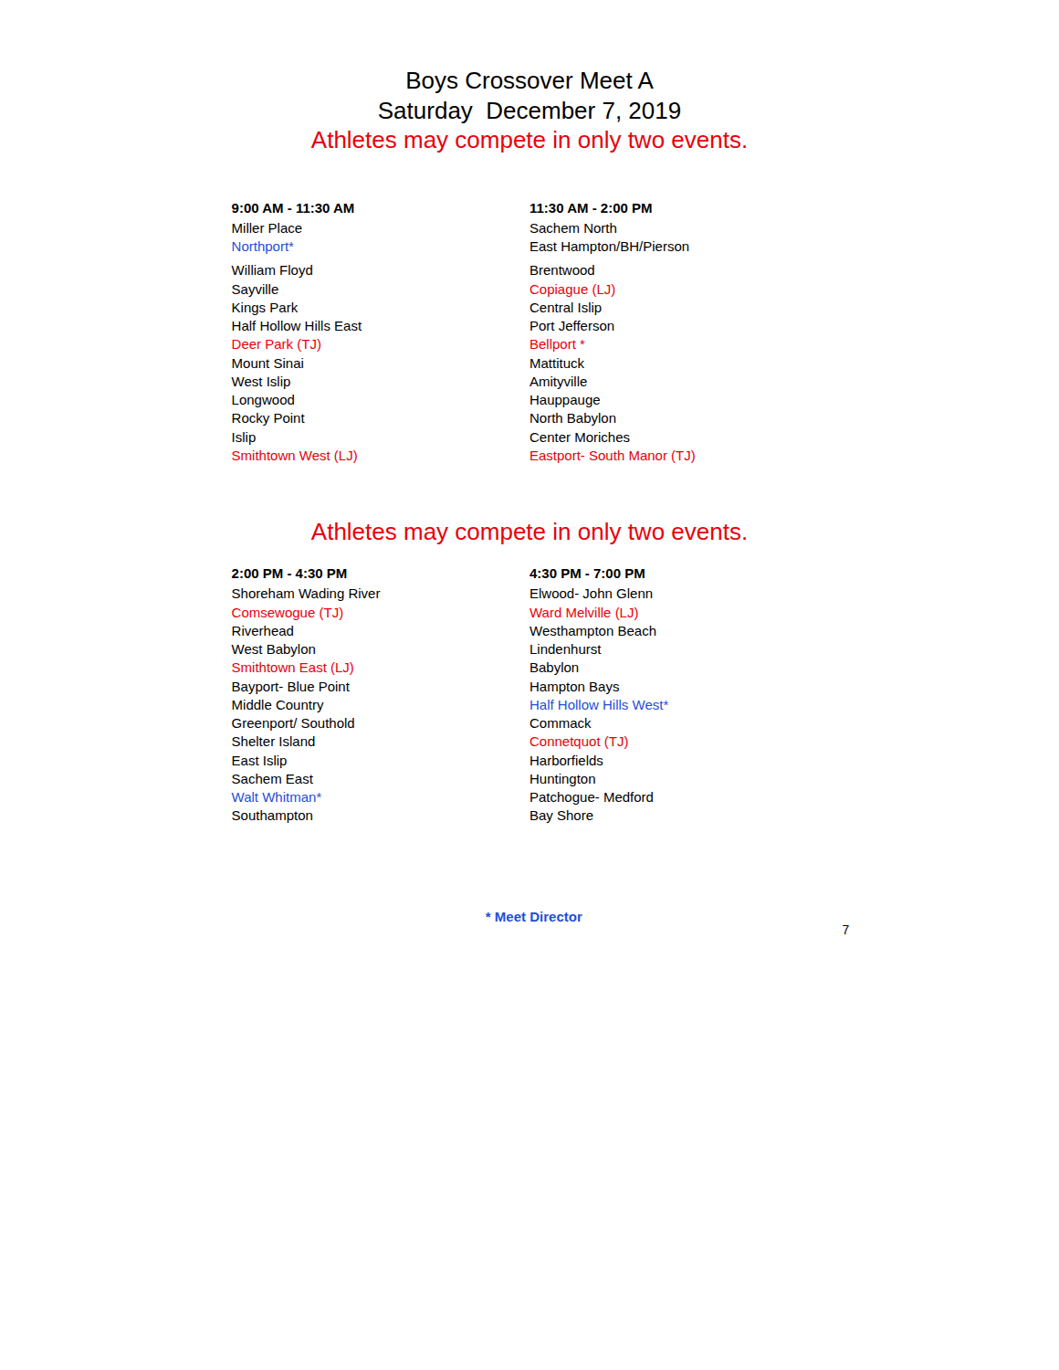Boys Crossover Meet A
Saturday December 7, 2019
Athletes may compete in only two events.
| 9:00 AM - 11:30 AM Miller Place Northport* William Floyd Sayville Kings Park Half Hollow Hills East Deer Park (TJ) Mount Sinai West Islip Longwood Rocky Point Islip Smithtown West (LJ) | 11:30 AM - 2:00 PM Sachem North East Hampton/BH/Pierson Brentwood Copiague (LJ) Central Islip Port Jefferson Bellport * Mattituck Amityville Hauppauge North Babylon Center Moriches Eastport- South Manor (TJ) |
Athletes may compete in only two events.
| 2:00 PM - 4:30 PM Shoreham Wading River Comsewogue (TJ) Riverhead West Babylon Smithtown East (LJ) Bayport- Blue Point Middle Country Greenport/ Southold Shelter Island East Islip Sachem East Walt Whitman* Southampton | 4:30 PM - 7:00 PM Elwood- John Glenn Ward Melville (LJ) Westhampton Beach Lindenhurst Babylon Hampton Bays Half Hollow Hills West* Commack Connetquot (TJ) Harborfields Huntington Patchogue- Medford Bay Shore |
* Meet Director
7